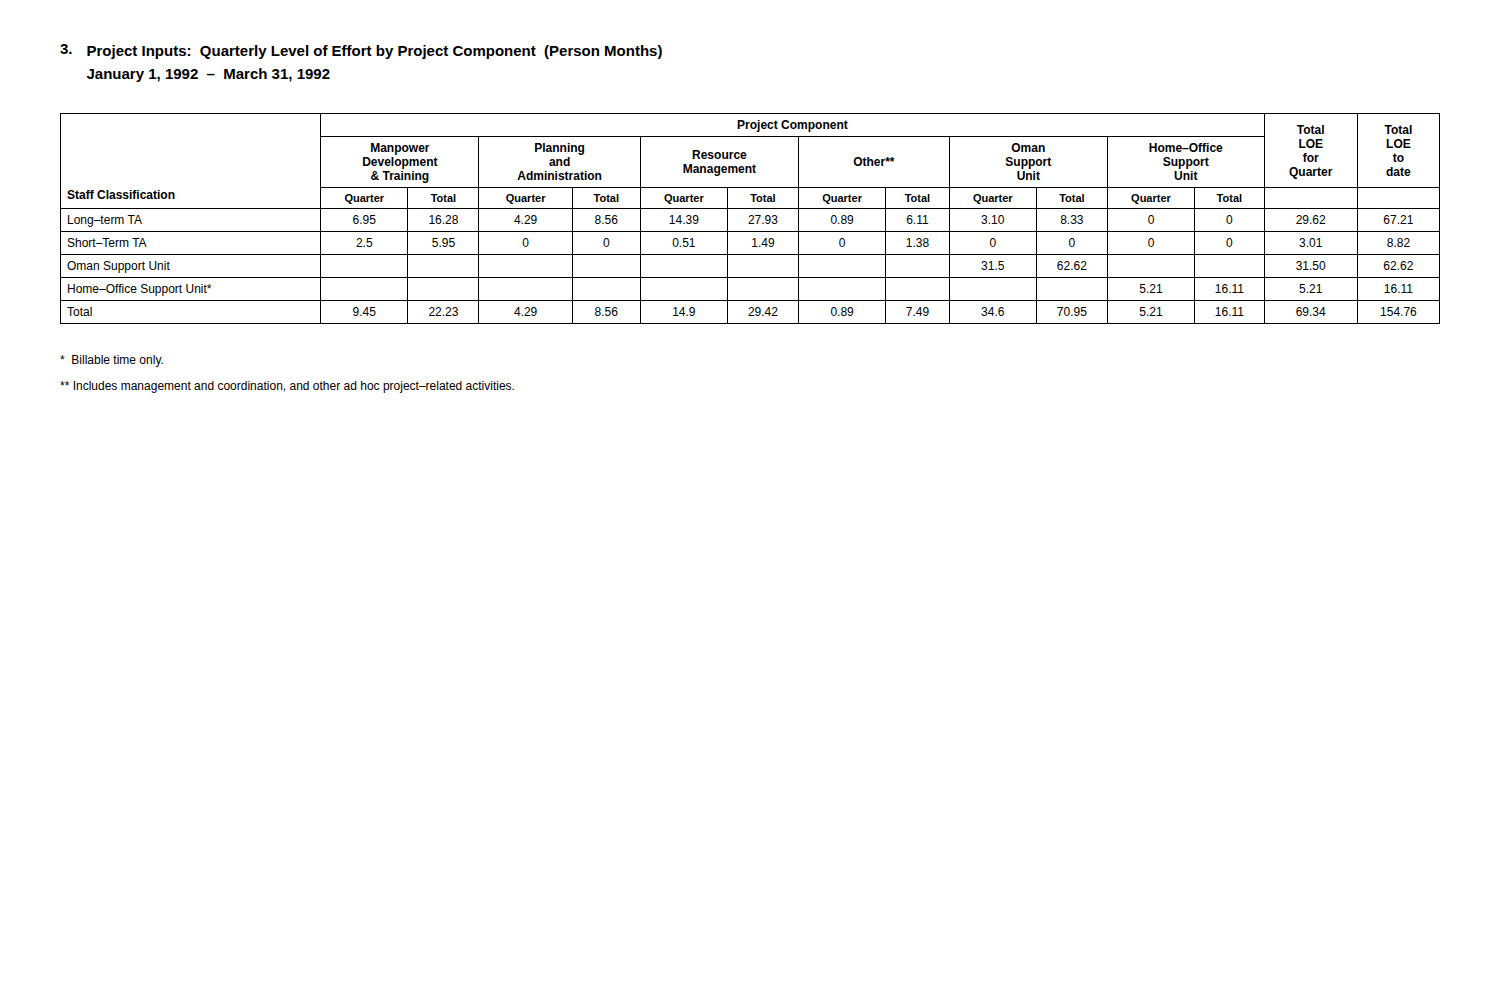3. Project Inputs: Quarterly Level of Effort by Project Component (Person Months)
January 1, 1992 – March 31, 1992
| Staff Classification | Project Component | Total LOE for Quarter | Total LOE to date |
| --- | --- | --- | --- |
| Manpower Development & Training | Planning and Administration | Resource Management | Other** | Oman Support Unit | Home–Office Support Unit |
| Quarter | Total | Quarter | Total | Quarter | Total | Quarter | Total | Quarter | Total | Quarter | Total | | |
| Long–term TA | 6.95 | 16.28 | 4.29 | 8.56 | 14.39 | 27.93 | 0.89 | 6.11 | 3.10 | 8.33 | 0 | 0 | 29.62 | 67.21 |
| Short–Term TA | 2.5 | 5.95 | 0 | 0 | 0.51 | 1.49 | 0 | 1.38 | 0 | 0 | 0 | 0 | 3.01 | 8.82 |
| Oman Support Unit | | | | | | | | | 31.5 | 62.62 | | | 31.50 | 62.62 |
| Home–Office Support Unit* | | | | | | | | | | | 5.21 | 16.11 | 5.21 | 16.11 |
| Total | 9.45 | 22.23 | 4.29 | 8.56 | 14.9 | 29.42 | 0.89 | 7.49 | 34.6 | 70.95 | 5.21 | 16.11 | 69.34 | 154.76 |
* Billable time only.
** Includes management and coordination, and other ad hoc project–related activities.